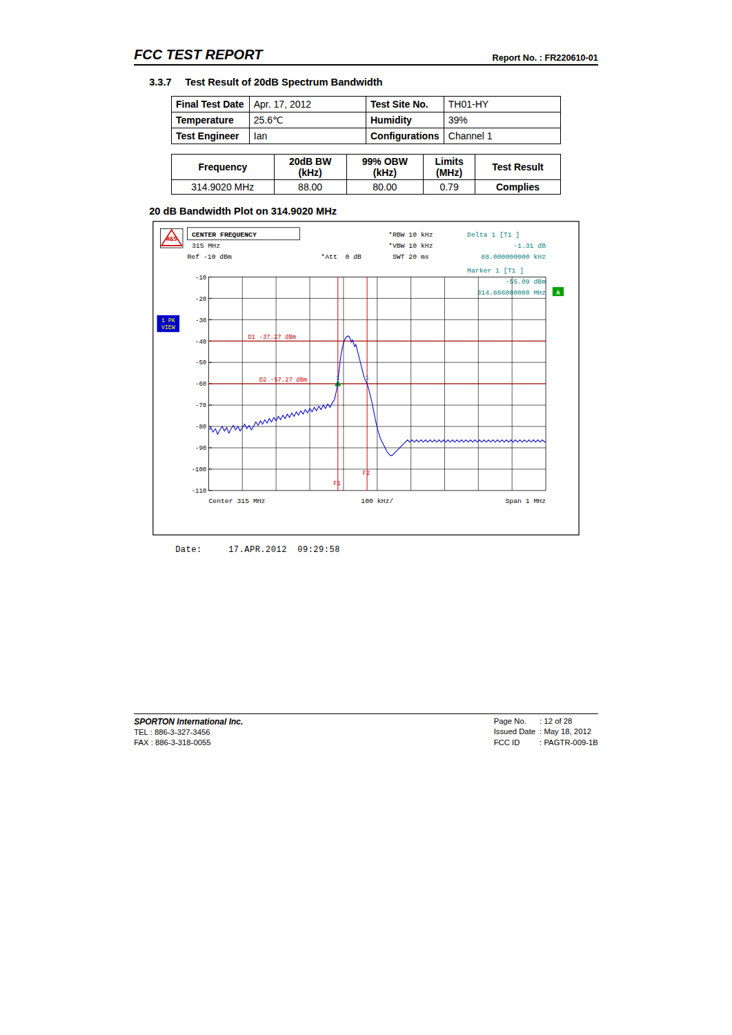FCC TEST REPORT
Report No. : FR220610-01
3.3.7 Test Result of 20dB Spectrum Bandwidth
| Final Test Date | Apr. 17, 2012 | Test Site No. | TH01-HY |
| Temperature | 25.6℃ | Humidity | 39% |
| Test Engineer | Ian | Configurations | Channel 1 |
| Frequency | 20dB BW (kHz) | 99% OBW (kHz) | Limits (MHz) | Test Result |
| --- | --- | --- | --- | --- |
| 314.9020 MHz | 88.00 | 80.00 | 0.79 | Complies |
20 dB Bandwidth Plot on 314.9020 MHz
R&S CENTER FREQUENCY 315 MHz *RBW 10 kHz *VBW 10 kHz SWT 20 ms Delta 1 [T1 ] -1.31 dB 88.000000000 kHz Ref -10 dBm *Att 0 dB Marker 1 [T1 ] -55.09 dBm 314.866000000 MHz A 1 PK VIEW -10 -20 -30 -40 -50 -60 -70 -80 -90 -100 -110 D1 -37.27 dBm D2 -57.27 dBm F1 F2 1 1 Center 315 MHz 100 kHz/ Span 1 MHz
Date: 17.APR.2012 09:29:58
SPORTON International Inc.
TEL : 886-3-327-3456
FAX : 886-3-318-0055
| Page No. | : 12 of 28 |
| Issued Date | : May 18, 2012 |
| FCC ID | : PAGTR-009-1B |